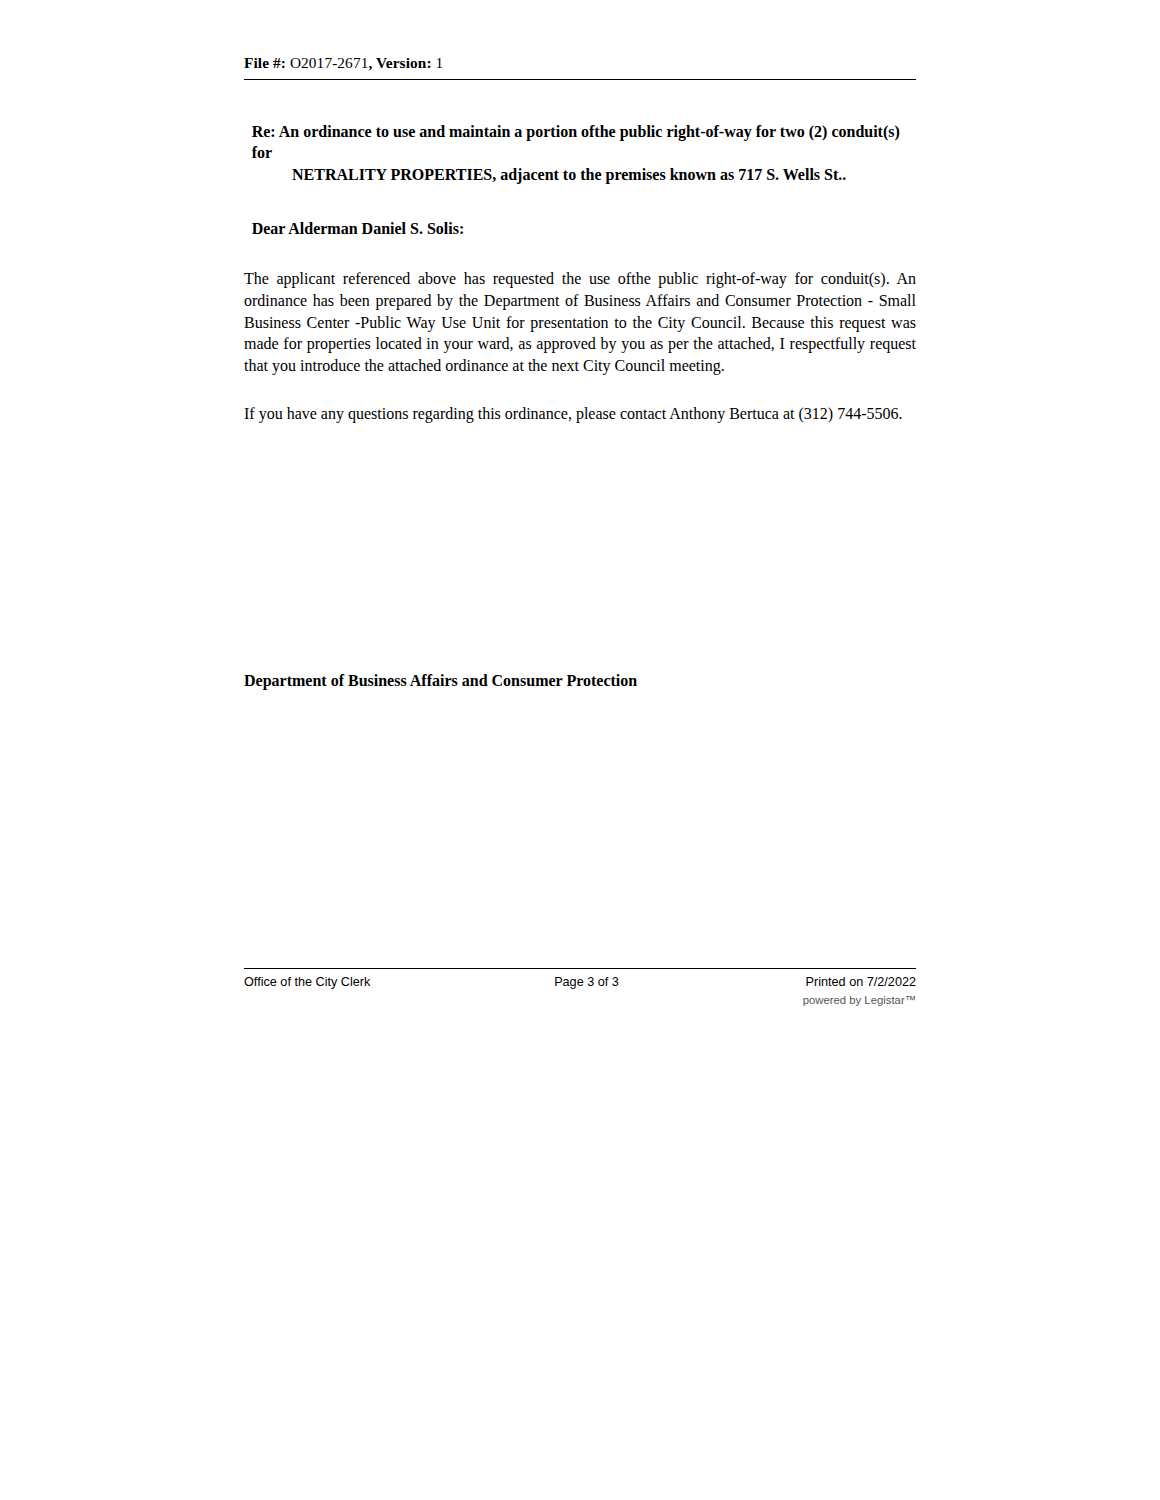File #: O2017-2671, Version: 1
Re: An ordinance to use and maintain a portion ofthe public right-of-way for two (2) conduit(s) for
NETRALITY PROPERTIES, adjacent to the premises known as 717 S. Wells St..
Dear Alderman Daniel S. Solis:
The applicant referenced above has requested the use ofthe public right-of-way for conduit(s). An ordinance has been prepared by the Department of Business Affairs and Consumer Protection - Small Business Center -Public Way Use Unit for presentation to the City Council. Because this request was made for properties located in your ward, as approved by you as per the attached, I respectfully request that you introduce the attached ordinance at the next City Council meeting.
If you have any questions regarding this ordinance, please contact Anthony Bertuca at (312) 744-5506.
Department of Business Affairs and Consumer Protection
Office of the City Clerk
Page 3 of 3
Printed on 7/2/2022 powered by Legistar™